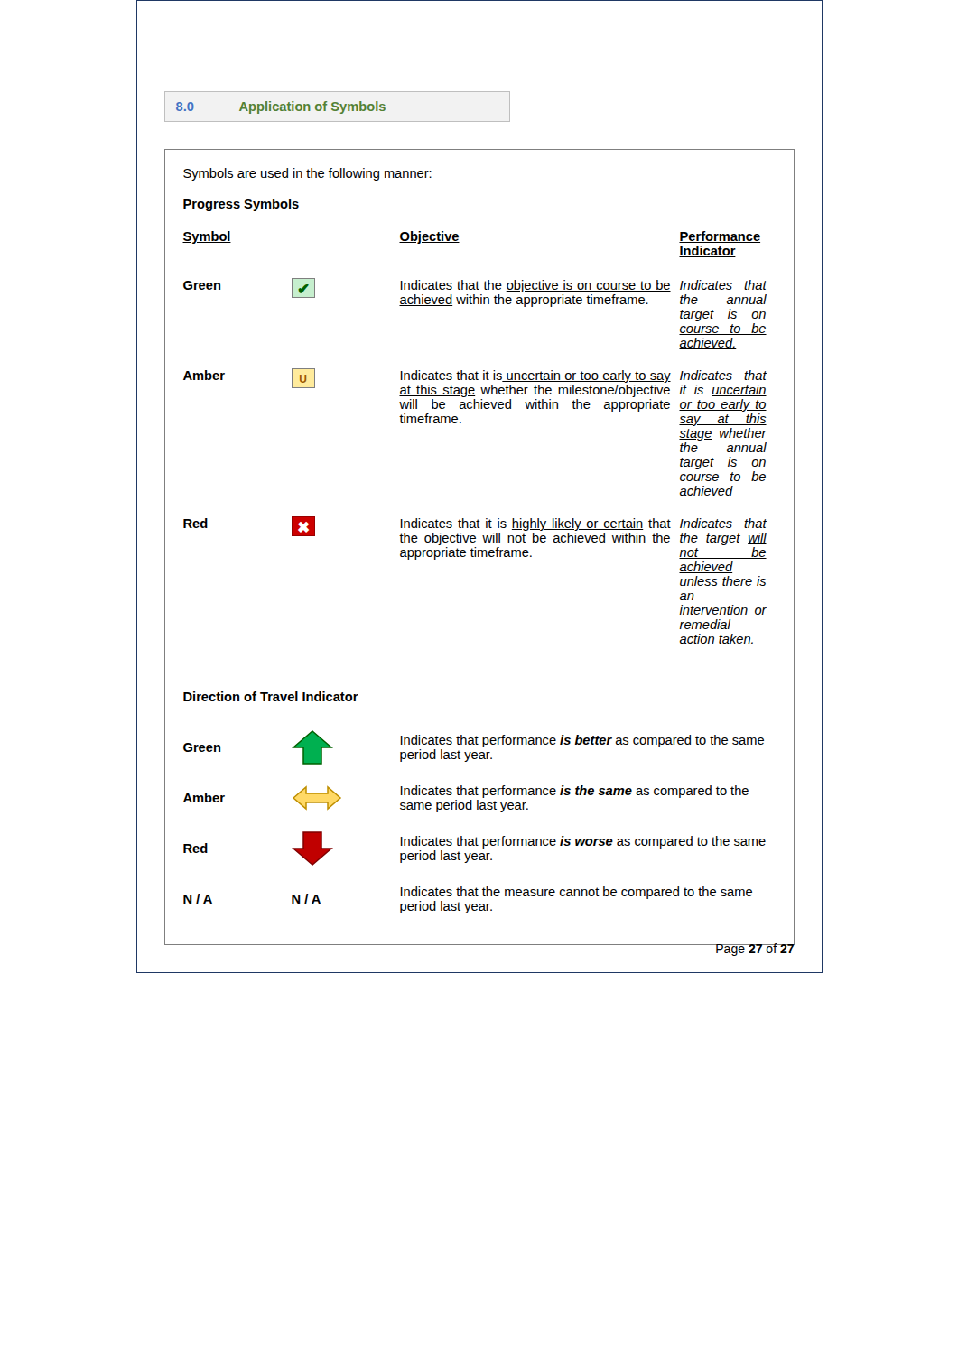8.0 Application of Symbols
Symbols are used in the following manner:
Progress Symbols
| Symbol | Objective | Performance Indicator |
| --- | --- | --- |
| Green | ✔ | Indicates that the objective is on course to be achieved within the appropriate timeframe. | Indicates that the annual target is on course to be achieved. |
| Amber | U | Indicates that it is uncertain or too early to say at this stage whether the milestone/objective will be achieved within the appropriate timeframe. | Indicates that it is uncertain or too early to say at this stage whether the annual target is on course to be achieved |
| Red | ✖ | Indicates that it is highly likely or certain that the objective will not be achieved within the appropriate timeframe. | Indicates that the target will not be achieved unless there is an intervention or remedial action taken. |
Direction of Travel Indicator
| Green | | Indicates that performance is better as compared to the same period last year. |
| Amber | | Indicates that performance is the same as compared to the same period last year. |
| Red | | Indicates that performance is worse as compared to the same period last year. |
| N / A | N / A | Indicates that the measure cannot be compared to the same period last year. |
Page 27 of 27